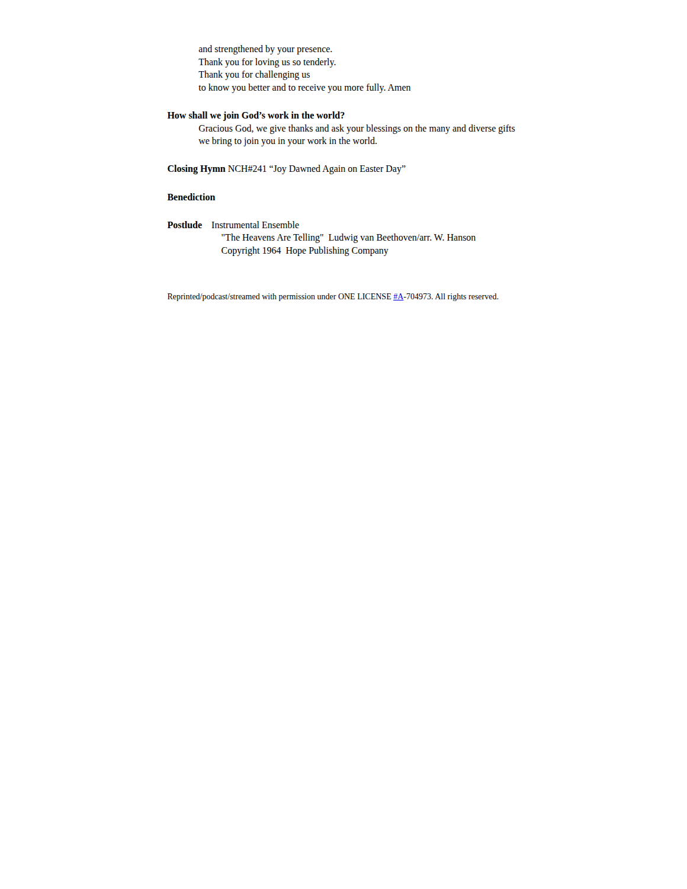and strengthened by your presence.
Thank you for loving us so tenderly.
Thank you for challenging us
to know you better and to receive you more fully. Amen
How shall we join God’s work in the world?
Gracious God, we give thanks and ask your blessings on the many and diverse gifts we bring to join you in your work in the world.
Closing Hymn NCH#241 “Joy Dawned Again on Easter Day”
Benediction
Postlude Instrumental Ensemble
"The Heavens Are Telling" Ludwig van Beethoven/arr. W. Hanson
Copyright 1964 Hope Publishing Company
Reprinted/podcast/streamed with permission under ONE LICENSE #A-704973. All rights reserved.